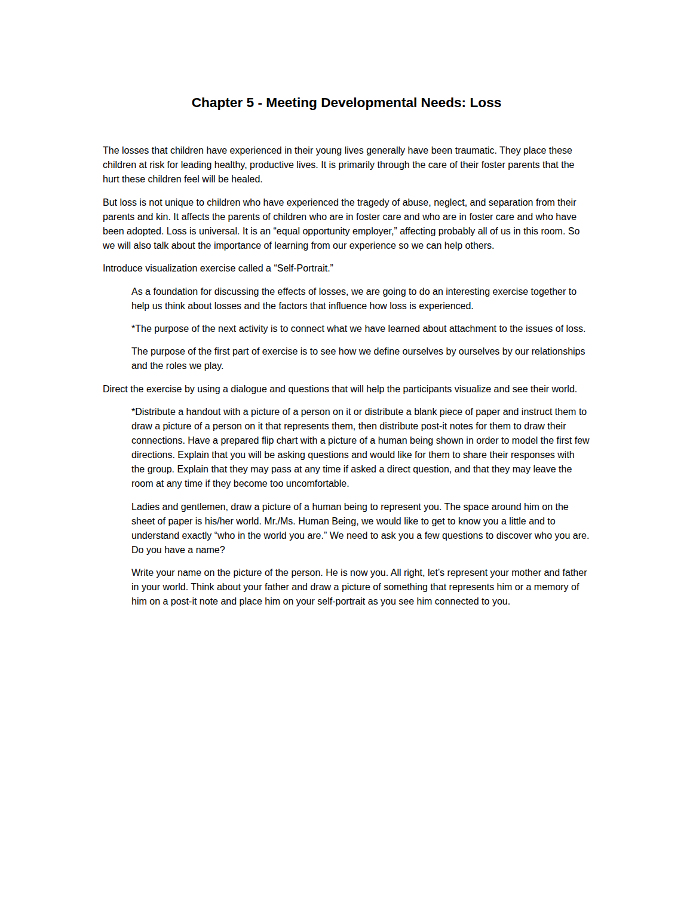Chapter 5 - Meeting Developmental Needs: Loss
The losses that children have experienced in their young lives generally have been traumatic. They place these children at risk for leading healthy, productive lives. It is primarily through the care of their foster parents that the hurt these children feel will be healed.
But loss is not unique to children who have experienced the tragedy of abuse, neglect, and separation from their parents and kin. It affects the parents of children who are in foster care and who are in foster care and who have been adopted. Loss is universal. It is an “equal opportunity employer,” affecting probably all of us in this room. So we will also talk about the importance of learning from our experience so we can help others.
Introduce visualization exercise called a “Self-Portrait.”
As a foundation for discussing the effects of losses, we are going to do an interesting exercise together to help us think about losses and the factors that influence how loss is experienced.
*The purpose of the next activity is to connect what we have learned about attachment to the issues of loss.
The purpose of the first part of exercise is to see how we define ourselves by ourselves by our relationships and the roles we play.
Direct the exercise by using a dialogue and questions that will help the participants visualize and see their world.
*Distribute a handout with a picture of a person on it or distribute a blank piece of paper and instruct them to draw a picture of a person on it that represents them, then distribute post-it notes for them to draw their connections. Have a prepared flip chart with a picture of a human being shown in order to model the first few directions. Explain that you will be asking questions and would like for them to share their responses with the group. Explain that they may pass at any time if asked a direct question, and that they may leave the room at any time if they become too uncomfortable.
Ladies and gentlemen, draw a picture of a human being to represent you. The space around him on the sheet of paper is his/her world. Mr./Ms. Human Being, we would like to get to know you a little and to understand exactly “who in the world you are.” We need to ask you a few questions to discover who you are. Do you have a name?
Write your name on the picture of the person. He is now you. All right, let’s represent your mother and father in your world. Think about your father and draw a picture of something that represents him or a memory of him on a post-it note and place him on your self-portrait as you see him connected to you.